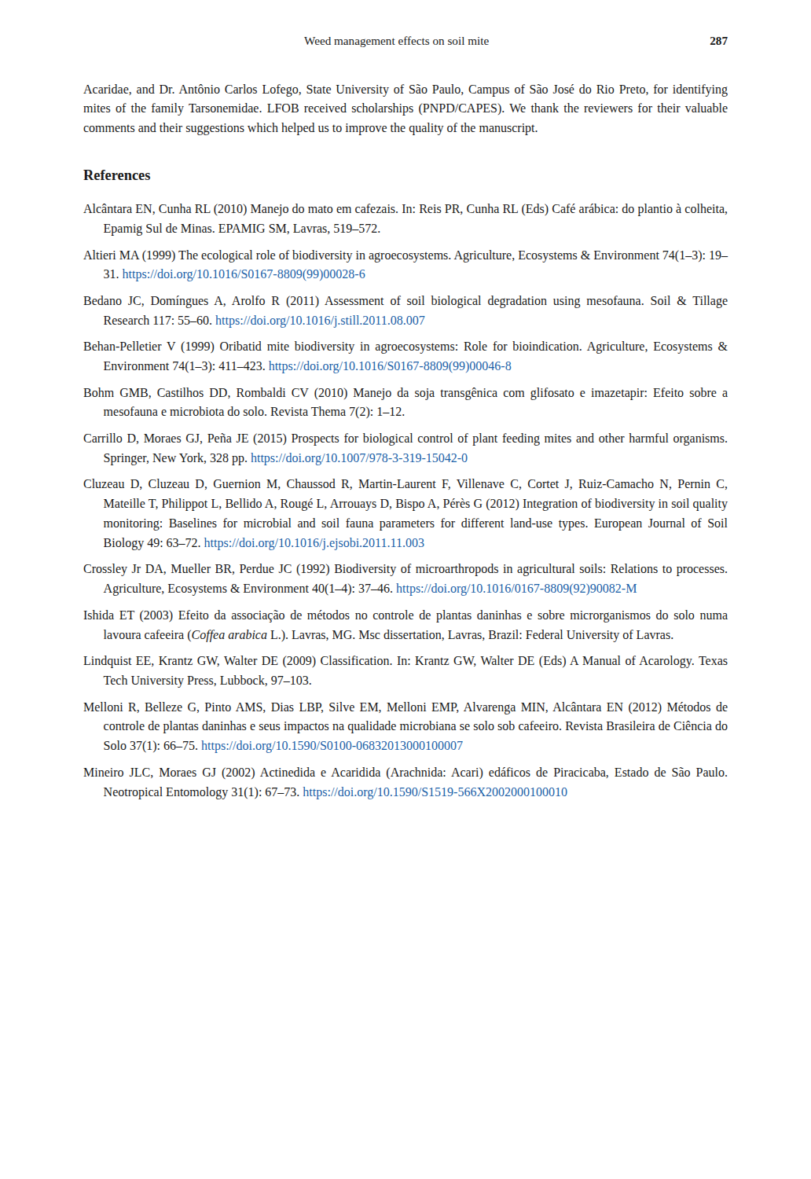Weed management effects on soil mite 287
Acaridae, and Dr. Antônio Carlos Lofego, State University of São Paulo, Campus of São José do Rio Preto, for identifying mites of the family Tarsonemidae. LFOB received scholarships (PNPD/CAPES). We thank the reviewers for their valuable comments and their suggestions which helped us to improve the quality of the manuscript.
References
Alcântara EN, Cunha RL (2010) Manejo do mato em cafezais. In: Reis PR, Cunha RL (Eds) Café arábica: do plantio à colheita, Epamig Sul de Minas. EPAMIG SM, Lavras, 519–572.
Altieri MA (1999) The ecological role of biodiversity in agroecosystems. Agriculture, Ecosystems & Environment 74(1–3): 19–31. https://doi.org/10.1016/S0167-8809(99)00028-6
Bedano JC, Domíngues A, Arolfo R (2011) Assessment of soil biological degradation using mesofauna. Soil & Tillage Research 117: 55–60. https://doi.org/10.1016/j.still.2011.08.007
Behan-Pelletier V (1999) Oribatid mite biodiversity in agroecosystems: Role for bioindication. Agriculture, Ecosystems & Environment 74(1–3): 411–423. https://doi.org/10.1016/S0167-8809(99)00046-8
Bohm GMB, Castilhos DD, Rombaldi CV (2010) Manejo da soja transgênica com glifosato e imazetapir: Efeito sobre a mesofauna e microbiota do solo. Revista Thema 7(2): 1–12.
Carrillo D, Moraes GJ, Peña JE (2015) Prospects for biological control of plant feeding mites and other harmful organisms. Springer, New York, 328 pp. https://doi.org/10.1007/978-3-319-15042-0
Cluzeau D, Cluzeau D, Guernion M, Chaussod R, Martin-Laurent F, Villenave C, Cortet J, Ruiz-Camacho N, Pernin C, Mateille T, Philippot L, Bellido A, Rougé L, Arrouays D, Bispo A, Pérès G (2012) Integration of biodiversity in soil quality monitoring: Baselines for microbial and soil fauna parameters for different land-use types. European Journal of Soil Biology 49: 63–72. https://doi.org/10.1016/j.ejsobi.2011.11.003
Crossley Jr DA, Mueller BR, Perdue JC (1992) Biodiversity of microarthropods in agricultural soils: Relations to processes. Agriculture, Ecosystems & Environment 40(1–4): 37–46. https://doi.org/10.1016/0167-8809(92)90082-M
Ishida ET (2003) Efeito da associação de métodos no controle de plantas daninhas e sobre microrganismos do solo numa lavoura cafeeira (Coffea arabica L.). Lavras, MG. Msc dissertation, Lavras, Brazil: Federal University of Lavras.
Lindquist EE, Krantz GW, Walter DE (2009) Classification. In: Krantz GW, Walter DE (Eds) A Manual of Acarology. Texas Tech University Press, Lubbock, 97–103.
Melloni R, Belleze G, Pinto AMS, Dias LBP, Silve EM, Melloni EMP, Alvarenga MIN, Alcântara EN (2012) Métodos de controle de plantas daninhas e seus impactos na qualidade microbiana se solo sob cafeeiro. Revista Brasileira de Ciência do Solo 37(1): 66–75. https://doi.org/10.1590/S0100-06832013000100007
Mineiro JLC, Moraes GJ (2002) Actinedida e Acaridida (Arachnida: Acari) edáficos de Piracicaba, Estado de São Paulo. Neotropical Entomology 31(1): 67–73. https://doi.org/10.1590/S1519-566X2002000100010